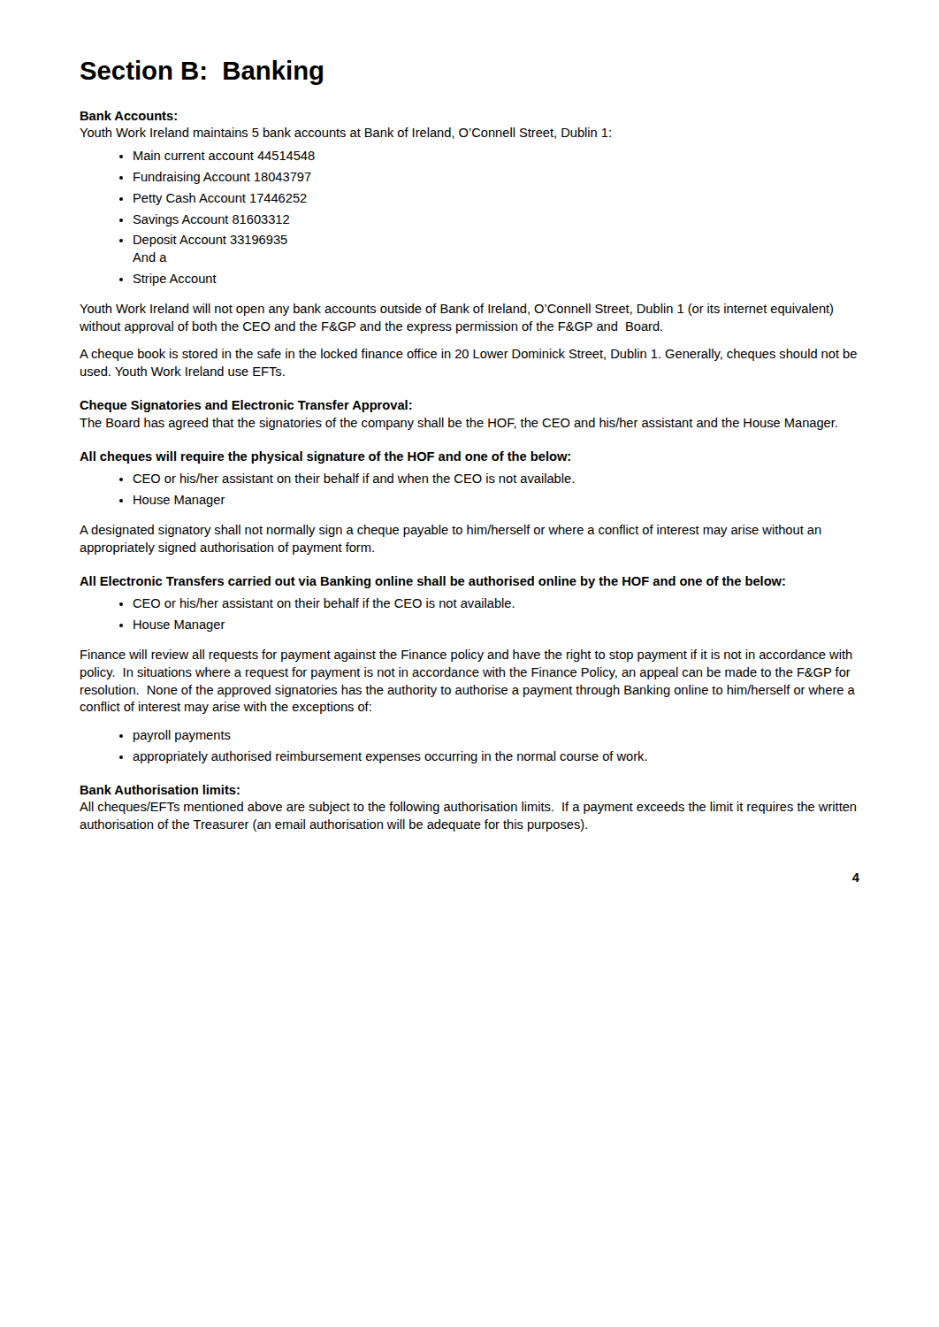Section B: Banking
Bank Accounts:
Youth Work Ireland maintains 5 bank accounts at Bank of Ireland, O’Connell Street, Dublin 1:
Main current account 44514548
Fundraising Account 18043797
Petty Cash Account 17446252
Savings Account 81603312
Deposit Account 33196935
And a
Stripe Account
Youth Work Ireland will not open any bank accounts outside of Bank of Ireland, O’Connell Street, Dublin 1 (or its internet equivalent) without approval of both the CEO and the F&GP and the express permission of the F&GP and Board.
A cheque book is stored in the safe in the locked finance office in 20 Lower Dominick Street, Dublin 1. Generally, cheques should not be used. Youth Work Ireland use EFTs.
Cheque Signatories and Electronic Transfer Approval:
The Board has agreed that the signatories of the company shall be the HOF, the CEO and his/her assistant and the House Manager.
All cheques will require the physical signature of the HOF and one of the below:
CEO or his/her assistant on their behalf if and when the CEO is not available.
House Manager
A designated signatory shall not normally sign a cheque payable to him/herself or where a conflict of interest may arise without an appropriately signed authorisation of payment form.
All Electronic Transfers carried out via Banking online shall be authorised online by the HOF and one of the below:
CEO or his/her assistant on their behalf if the CEO is not available.
House Manager
Finance will review all requests for payment against the Finance policy and have the right to stop payment if it is not in accordance with policy. In situations where a request for payment is not in accordance with the Finance Policy, an appeal can be made to the F&GP for resolution. None of the approved signatories has the authority to authorise a payment through Banking online to him/herself or where a conflict of interest may arise with the exceptions of:
payroll payments
appropriately authorised reimbursement expenses occurring in the normal course of work.
Bank Authorisation limits:
All cheques/EFTs mentioned above are subject to the following authorisation limits. If a payment exceeds the limit it requires the written authorisation of the Treasurer (an email authorisation will be adequate for this purposes).
4